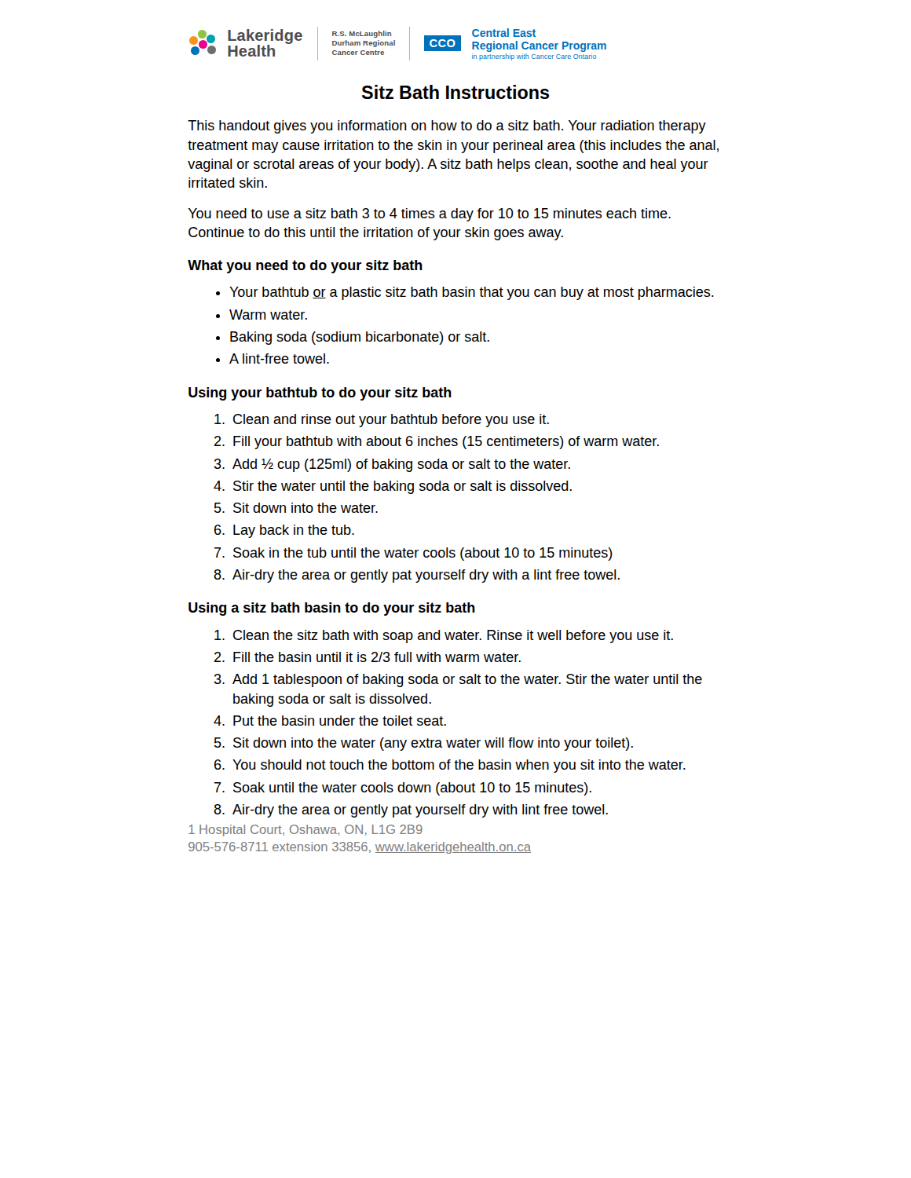LakeridgeHealth
R.S. McLaughlin
Durham Regional
Cancer Centre
CCO
Central East
Regional Cancer Program in partnership with Cancer Care Ontario
Sitz Bath Instructions
This handout gives you information on how to do a sitz bath. Your radiation therapy treatment may cause irritation to the skin in your perineal area (this includes the anal, vaginal or scrotal areas of your body). A sitz bath helps clean, soothe and heal your irritated skin.
You need to use a sitz bath 3 to 4 times a day for 10 to 15 minutes each time. Continue to do this until the irritation of your skin goes away.
What you need to do your sitz bath
Your bathtub or a plastic sitz bath basin that you can buy at most pharmacies.
Warm water.
Baking soda (sodium bicarbonate) or salt.
A lint-free towel.
Using your bathtub to do your sitz bath
Clean and rinse out your bathtub before you use it.
Fill your bathtub with about 6 inches (15 centimeters) of warm water.
Add ½ cup (125ml) of baking soda or salt to the water.
Stir the water until the baking soda or salt is dissolved.
Sit down into the water.
Lay back in the tub.
Soak in the tub until the water cools (about 10 to 15 minutes)
Air-dry the area or gently pat yourself dry with a lint free towel.
Using a sitz bath basin to do your sitz bath
Clean the sitz bath with soap and water. Rinse it well before you use it.
Fill the basin until it is 2/3 full with warm water.
Add 1 tablespoon of baking soda or salt to the water. Stir the water until the baking soda or salt is dissolved.
Put the basin under the toilet seat.
Sit down into the water (any extra water will flow into your toilet).
You should not touch the bottom of the basin when you sit into the water.
Soak until the water cools down (about 10 to 15 minutes).
Air-dry the area or gently pat yourself dry with lint free towel.
1 Hospital Court, Oshawa, ON, L1G 2B9
905-576-8711 extension 33856, www.lakeridgehealth.on.ca